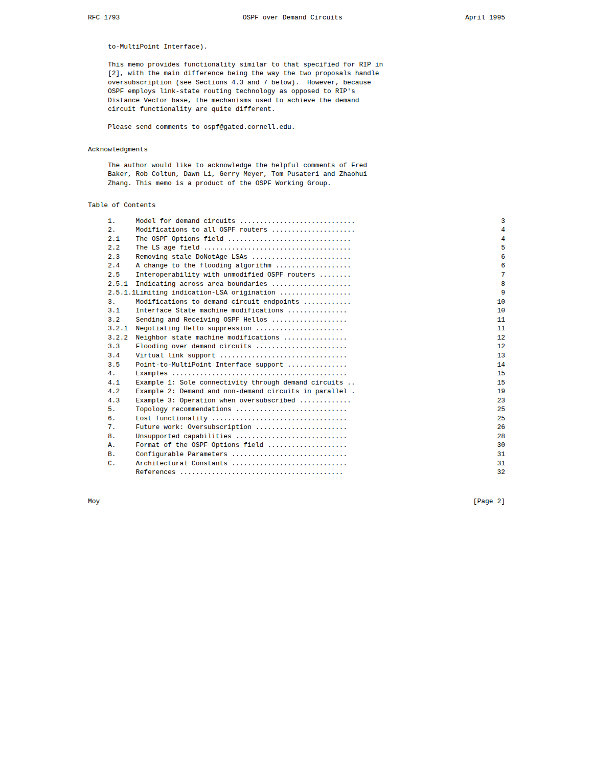RFC 1793 OSPF over Demand Circuits April 1995
to-MultiPoint Interface).

This memo provides functionality similar to that specified for RIP in
[2], with the main difference being the way the two proposals handle
oversubscription (see Sections 4.3 and 7 below).  However, because
OSPF employs link-state routing technology as opposed to RIP's
Distance Vector base, the mechanisms used to achieve the demand
circuit functionality are quite different.

Please send comments to ospf@gated.cornell.edu.
Acknowledgments
The author would like to acknowledge the helpful comments of Fred
Baker, Rob Coltun, Dawn Li, Gerry Meyer, Tom Pusateri and Zhaohui
Zhang. This memo is a product of the OSPF Working Group.
Table of Contents
| 1. | Model for demand circuits ............................. | 3 |
| 2. | Modifications to all OSPF routers ..................... | 4 |
| 2.1 | The OSPF Options field ............................... | 4 |
| 2.2 | The LS age field ..................................... | 5 |
| 2.3 | Removing stale DoNotAge LSAs ......................... | 6 |
| 2.4 | A change to the flooding algorithm ................... | 6 |
| 2.5 | Interoperability with unmodified OSPF routers ........ | 7 |
| 2.5.1 | Indicating across area boundaries .................... | 8 |
| 2.5.1.1 | Limiting indication-LSA origination .................. | 9 |
| 3. | Modifications to demand circuit endpoints ............ | 10 |
| 3.1 | Interface State machine modifications ............... | 10 |
| 3.2 | Sending and Receiving OSPF Hellos ................... | 11 |
| 3.2.1 | Negotiating Hello suppression ...................... | 11 |
| 3.2.2 | Neighbor state machine modifications ................ | 12 |
| 3.3 | Flooding over demand circuits ....................... | 12 |
| 3.4 | Virtual link support ................................ | 13 |
| 3.5 | Point-to-MultiPoint Interface support ............... | 14 |
| 4. | Examples ............................................ | 15 |
| 4.1 | Example 1: Sole connectivity through demand circuits .. | 15 |
| 4.2 | Example 2: Demand and non-demand circuits in parallel . | 19 |
| 4.3 | Example 3: Operation when oversubscribed ............. | 23 |
| 5. | Topology recommendations ............................ | 25 |
| 6. | Lost functionality .................................. | 25 |
| 7. | Future work: Oversubscription ....................... | 26 |
| 8. | Unsupported capabilities ............................ | 28 |
| A. | Format of the OSPF Options field .................... | 30 |
| B. | Configurable Parameters ............................. | 31 |
| C. | Architectural Constants ............................. | 31 |
| | References ......................................... | 32 |
Moy [Page 2]